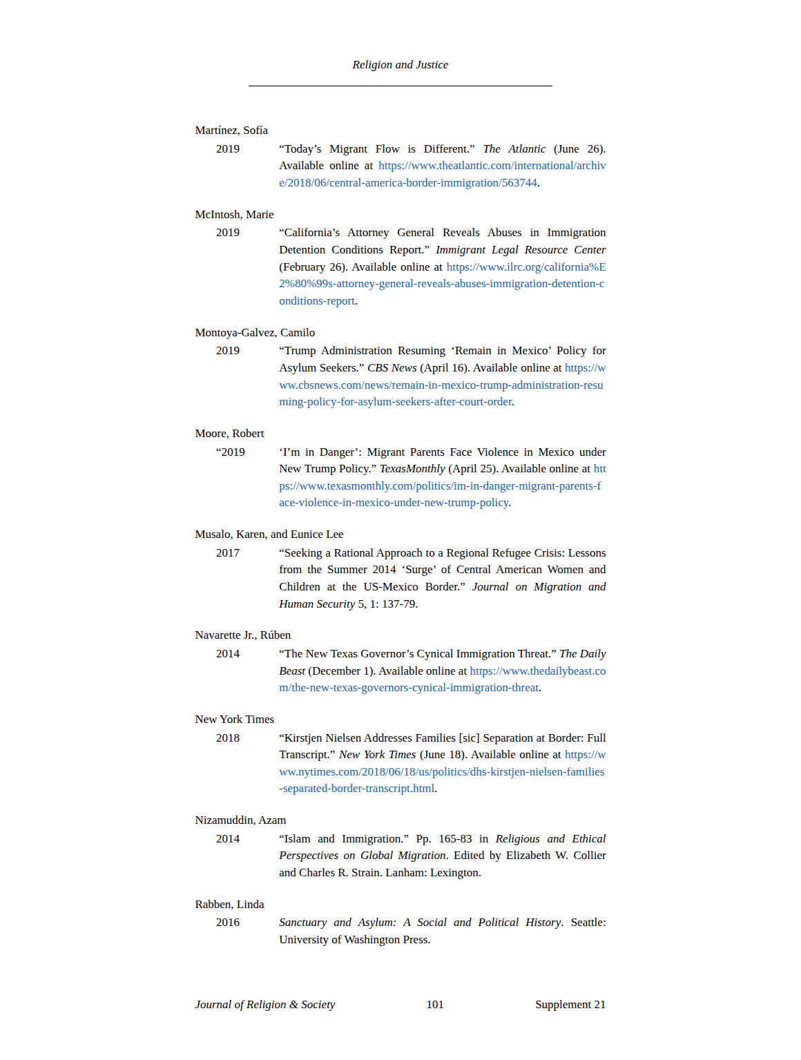Religion and Justice
Martínez, Sofía
2019
“Today’s Migrant Flow is Different.” The Atlantic (June 26). Available online at https://www.theatlantic.com/international/archive/2018/06/central-america-border-immigration/563744.
McIntosh, Marie
2019
“California’s Attorney General Reveals Abuses in Immigration Detention Conditions Report.” Immigrant Legal Resource Center (February 26). Available online at https://www.ilrc.org/california%E2%80%99s-attorney-general-reveals-abuses-immigration-detention-conditions-report.
Montoya-Galvez, Camilo
2019
“Trump Administration Resuming ‘Remain in Mexico’ Policy for Asylum Seekers.” CBS News (April 16). Available online at https://www.cbsnews.com/news/remain-in-mexico-trump-administration-resuming-policy-for-asylum-seekers-after-court-order.
Moore, Robert
“2019
‘I’m in Danger’: Migrant Parents Face Violence in Mexico under New Trump Policy.” TexasMonthly (April 25). Available online at https://www.texasmonthly.com/politics/im-in-danger-migrant-parents-face-violence-in-mexico-under-new-trump-policy.
Musalo, Karen, and Eunice Lee
2017
“Seeking a Rational Approach to a Regional Refugee Crisis: Lessons from the Summer 2014 ‘Surge’ of Central American Women and Children at the US-Mexico Border.” Journal on Migration and Human Security 5, 1: 137-79.
Navarette Jr., Rúben
2014
“The New Texas Governor’s Cynical Immigration Threat.” The Daily Beast (December 1). Available online at https://www.thedailybeast.com/the-new-texas-governors-cynical-immigration-threat.
New York Times
2018
“Kirstjen Nielsen Addresses Families [sic] Separation at Border: Full Transcript.” New York Times (June 18). Available online at https://www.nytimes.com/2018/06/18/us/politics/dhs-kirstjen-nielsen-families-separated-border-transcript.html.
Nizamuddin, Azam
2014
“Islam and Immigration.” Pp. 165-83 in Religious and Ethical Perspectives on Global Migration. Edited by Elizabeth W. Collier and Charles R. Strain. Lanham: Lexington.
Rabben, Linda
2016
Sanctuary and Asylum: A Social and Political History. Seattle: University of Washington Press.
Journal of Religion & Society
101
Supplement 21